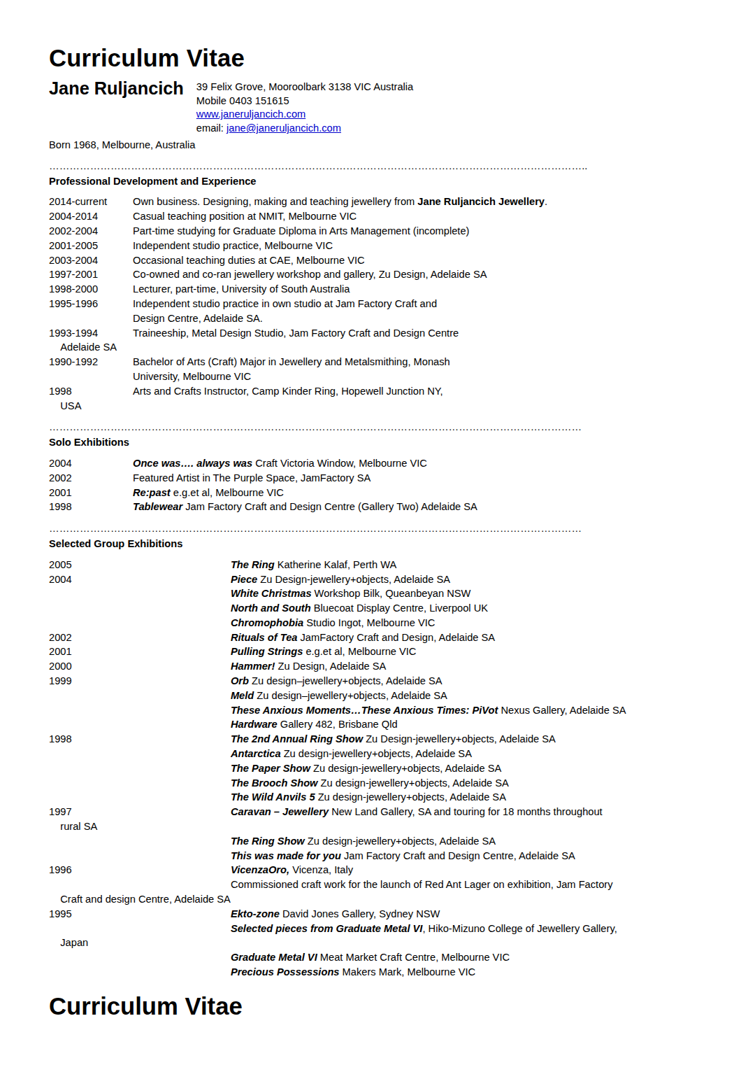Curriculum Vitae
Jane Ruljancich
39 Felix Grove, Mooroolbark 3138 VIC Australia
Mobile 0403 151615
www.janeruljancich.com
email: jane@janeruljancich.com
Born 1968, Melbourne, Australia
…………………………………………………………………………………………………………………………………………..
Professional Development and Experience
| 2014-current | Own business. Designing, making and teaching jewellery from Jane Ruljancich Jewellery . |
| 2004-2014 | Casual teaching position at NMIT, Melbourne VIC |
| 2002-2004 | Part-time studying for Graduate Diploma in Arts Management (incomplete) |
| 2001-2005 | Independent studio practice, Melbourne VIC |
| 2003-2004 | Occasional teaching duties at CAE, Melbourne VIC |
| 1997-2001 | Co-owned and co-ran jewellery workshop and gallery, Zu Design, Adelaide SA |
| 1998-2000 | Lecturer, part-time, University of South Australia |
| 1995-1996 | Independent studio practice in own studio at Jam Factory Craft and |
| | Design Centre, Adelaide SA. |
| 1993-1994 | Traineeship, Metal Design Studio, Jam Factory Craft and Design Centre |
| Adelaide SA | |
| 1990-1992 | Bachelor of Arts (Craft) Major in Jewellery and Metalsmithing, Monash |
| | University, Melbourne VIC |
| 1998 | Arts and Crafts Instructor, Camp Kinder Ring, Hopewell Junction NY, |
| USA | |
…………………………………………………………………………………………………………………………………………
Solo Exhibitions
| 2004 | Once was…. always was Craft Victoria Window, Melbourne VIC |
| 2002 | Featured Artist in The Purple Space, JamFactory SA |
| 2001 | Re:past e.g.et al, Melbourne VIC |
| 1998 | Tablewear Jam Factory Craft and Design Centre (Gallery Two) Adelaide SA |
…………………………………………………………………………………………………………………………………………
Selected Group Exhibitions
| 2005 | The Ring Katherine Kalaf, Perth WA |
| 2004 | Piece Zu Design-jewellery+objects, Adelaide SA |
| | White Christmas Workshop Bilk, Queanbeyan NSW |
| | North and South Bluecoat Display Centre, Liverpool UK |
| | Chromophobia Studio Ingot, Melbourne VIC |
| 2002 | Rituals of Tea JamFactory Craft and Design, Adelaide SA |
| 2001 | Pulling Strings e.g.et al, Melbourne VIC |
| 2000 | Hammer! Zu Design, Adelaide SA |
| 1999 | Orb Zu design–jewellery+objects, Adelaide SA |
| | Meld Zu design–jewellery+objects, Adelaide SA |
| | These Anxious Moments…These Anxious Times: PiVot Nexus Gallery, Adelaide SA |
| | Hardware Gallery 482, Brisbane Qld |
| 1998 | The 2nd Annual Ring Show Zu Design-jewellery+objects, Adelaide SA |
| | Antarctica Zu design-jewellery+objects, Adelaide SA |
| | The Paper Show Zu design-jewellery+objects, Adelaide SA |
| | The Brooch Show Zu design-jewellery+objects, Adelaide SA |
| | The Wild Anvils 5 Zu design-jewellery+objects, Adelaide SA |
| 1997 | Caravan – Jewellery New Land Gallery, SA and touring for 18 months throughout |
| rural SA | |
| | The Ring Show Zu design-jewellery+objects, Adelaide SA |
| | This was made for you Jam Factory Craft and Design Centre, Adelaide SA |
| 1996 | VicenzaOro, Vicenza, Italy |
| | Commissioned craft work for the launch of Red Ant Lager on exhibition, Jam Factory |
| Craft and design Centre, Adelaide SA | |
| 1995 | Ekto-zone David Jones Gallery, Sydney NSW |
| | Selected pieces from Graduate Metal VI , Hiko-Mizuno College of Jewellery Gallery, |
| Japan | |
| | Graduate Metal VI Meat Market Craft Centre, Melbourne VIC |
| | Precious Possessions Makers Mark, Melbourne VIC |
Curriculum Vitae